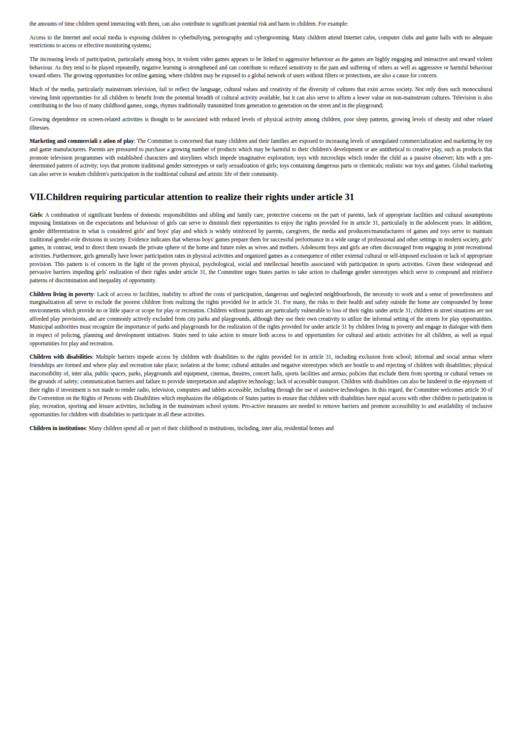the amounts of time children spend interacting with them, can also contribute to significant potential risk and harm to children. For example:
Access to the Internet and social media is exposing children to cyberbullying, pornography and cybergrooming. Many children attend Internet cafes, computer clubs and game halls with no adequate restrictions to access or effective monitoring systems;
The increasing levels of participation, particularly among boys, in violent video games appears to be linked to aggressive behaviour as the games are highly engaging and interactive and reward violent behaviour. As they tend to be played repeatedly, negative learning is strengthened and can contribute to reduced sensitivity to the pain and suffering of others as well as aggressive or harmful behaviour toward others. The growing opportunities for online gaming, where children may be exposed to a global network of users without filters or protections, are also a cause for concern.
Much of the media, particularly mainstream television, fail to reflect the language, cultural values and creativity of the diversity of cultures that exist across society. Not only does such monocultural viewing limit opportunities for all children to benefit from the potential breadth of cultural activity available, but it can also serve to affirm a lower value on non-mainstream cultures. Television is also contributing to the loss of many childhood games, songs, rhymes traditionally transmitted from generation to generation on the street and in the playground;
Growing dependence on screen-related activities is thought to be associated with reduced levels of physical activity among children, poor sleep patterns, growing levels of obesity and other related illnesses.
Marketing and commerciali z ation of play: The Committee is concerned that many children and their families are exposed to increasing levels of unregulated commercialization and marketing by toy and game manufacturers. Parents are pressured to purchase a growing number of products which may be harmful to their children's development or are antithetical to creative play, such as products that promote television programmes with established characters and storylines which impede imaginative exploration; toys with microchips which render the child as a passive observer; kits with a pre-determined pattern of activity; toys that promote traditional gender stereotypes or early sexualization of girls; toys containing dangerous parts or chemicals; realistic war toys and games. Global marketing can also serve to weaken children's participation in the traditional cultural and artistic life of their community.
VII.Children requiring particular attention to realize their rights under article 31
Girls: A combination of significant burdens of domestic responsibilities and sibling and family care, protective concerns on the part of parents, lack of appropriate facilities and cultural assumptions imposing limitations on the expectations and behaviour of girls can serve to diminish their opportunities to enjoy the rights provided for in article 31, particularly in the adolescent years. In addition, gender differentiation in what is considered girls' and boys' play and which is widely reinforced by parents, caregivers, the media and producers/manufacturers of games and toys serve to maintain traditional gender-role divisions in society. Evidence indicates that whereas boys' games prepare them for successful performance in a wide range of professional and other settings in modern society, girls' games, in contrast, tend to direct them towards the private sphere of the home and future roles as wives and mothers. Adolescent boys and girls are often discouraged from engaging in joint recreational activities. Furthermore, girls generally have lower participation rates in physical activities and organized games as a consequence of either external cultural or self-imposed exclusion or lack of appropriate provision. This pattern is of concern in the light of the proven physical, psychological, social and intellectual benefits associated with participation in sports activities. Given these widespread and pervasive barriers impeding girls' realization of their rights under article 31, the Committee urges States parties to take action to challenge gender stereotypes which serve to compound and reinforce patterns of discrimination and inequality of opportunity.
Children living in poverty: Lack of access to facilities, inability to afford the costs of participation, dangerous and neglected neighbourhoods, the necessity to work and a sense of powerlessness and marginalization all serve to exclude the poorest children from realizing the rights provided for in article 31. For many, the risks to their health and safety outside the home are compounded by home environments which provide no or little space or scope for play or recreation. Children without parents are particularly vulnerable to loss of their rights under article 31; children in street situations are not afforded play provisions, and are commonly actively excluded from city parks and playgrounds, although they use their own creativity to utilize the informal setting of the streets for play opportunities. Municipal authorities must recognize the importance of parks and playgrounds for the realization of the rights provided for under article 31 by children living in poverty and engage in dialogue with them in respect of policing, planning and development initiatives. States need to take action to ensure both access to and opportunities for cultural and artistic activities for all children, as well as equal opportunities for play and recreation.
Children with disabilities: Multiple barriers impede access by children with disabilities to the rights provided for in article 31, including exclusion from school; informal and social arenas where friendships are formed and where play and recreation take place; isolation at the home; cultural attitudes and negative stereotypes which are hostile to and rejecting of children with disabilities; physical inaccessibility of, inter alia, public spaces, parks, playgrounds and equipment, cinemas, theatres, concert halls, sports facilities and arenas; policies that exclude them from sporting or cultural venues on the grounds of safety; communication barriers and failure to provide interpretation and adaptive technology; lack of accessible transport. Children with disabilities can also be hindered in the enjoyment of their rights if investment is not made to render radio, television, computers and tablets accessible, including through the use of assistive technologies. In this regard, the Committee welcomes article 30 of the Convention on the Rights of Persons with Disabilities which emphasizes the obligations of States parties to ensure that children with disabilities have equal access with other children to participation in play, recreation, sporting and leisure activities, including in the mainstream school system. Pro-active measures are needed to remove barriers and promote accessibility to and availability of inclusive opportunities for children with disabilities to participate in all these activities.
Children in institutions: Many children spend all or part of their childhood in institutions, including, inter alia, residential homes and